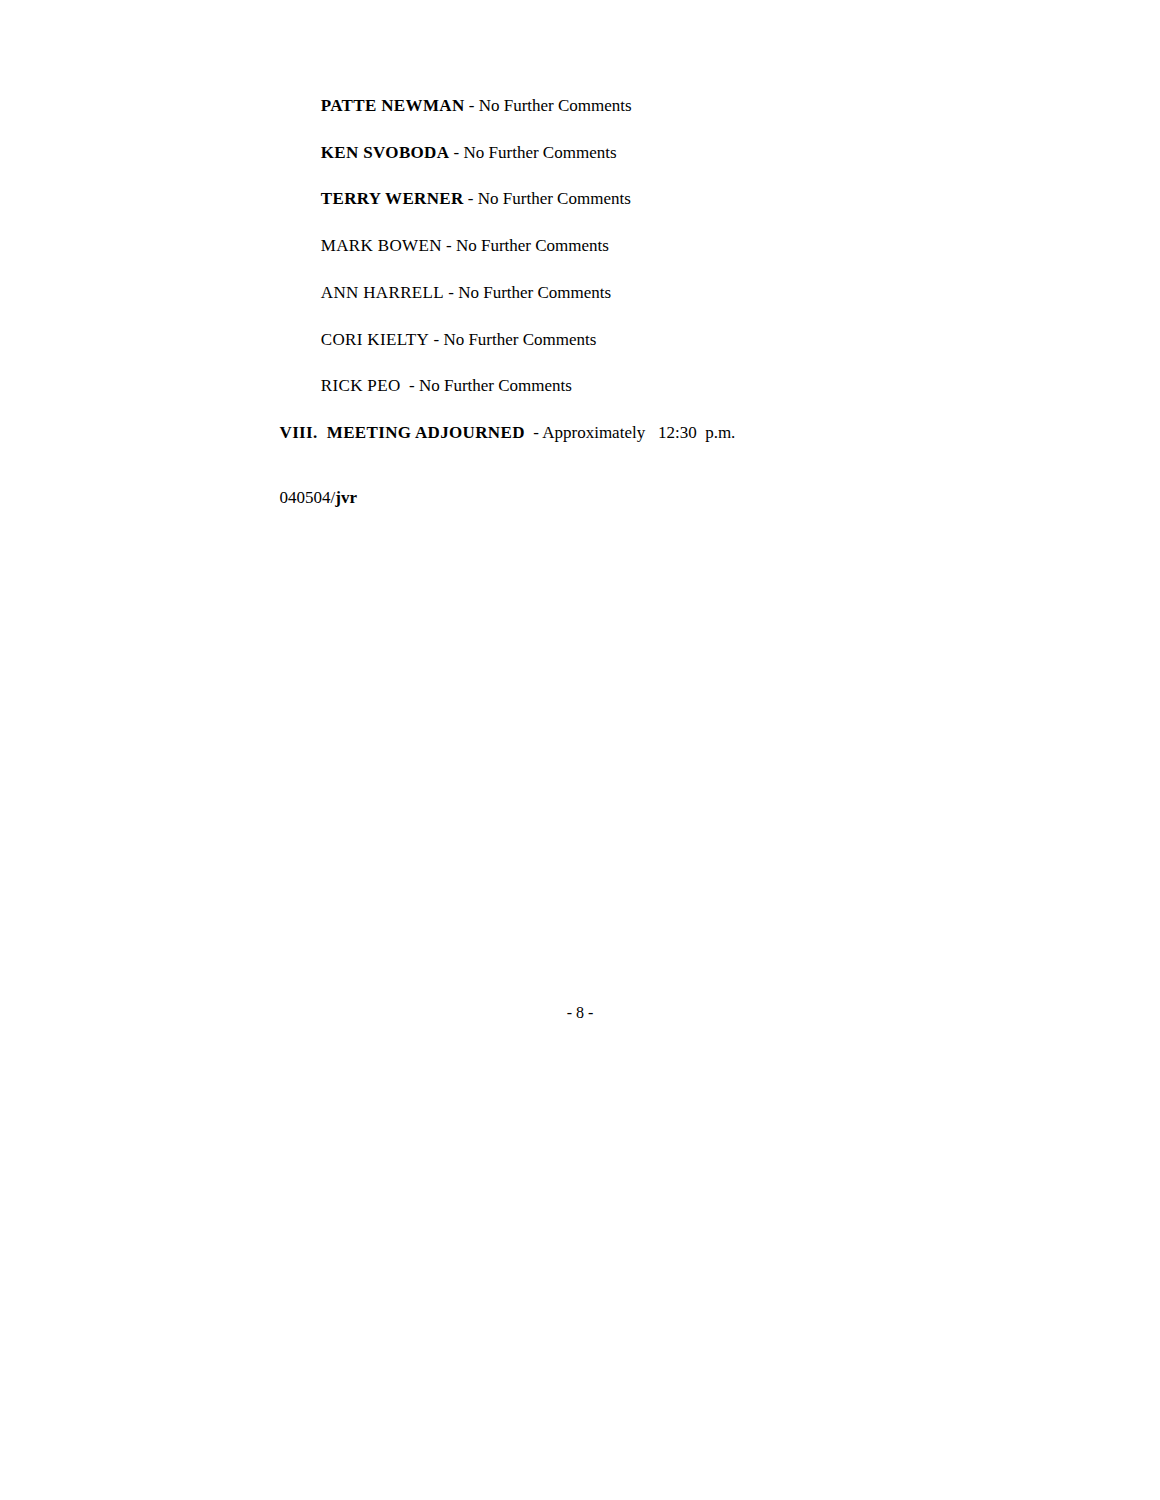PATTE NEWMAN - No Further Comments
KEN SVOBODA - No Further Comments
TERRY WERNER - No Further Comments
MARK BOWEN - No Further Comments
ANN HARRELL - No Further Comments
CORI KIELTY - No Further Comments
RICK PEO - No Further Comments
VIII. MEETING ADJOURNED - Approximately 12:30 p.m.
040504/jvr
- 8 -